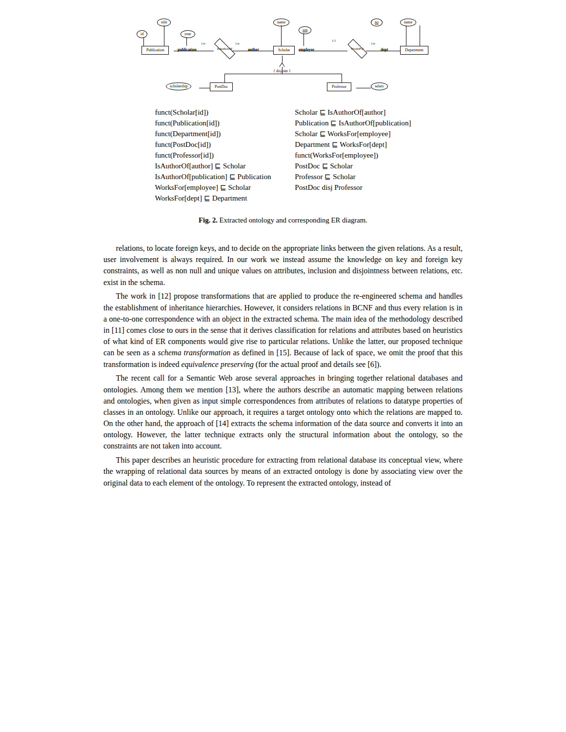id title year name ssn no name Publication Scholar Department
IsAuthorOf
WorksFor
publication author employee dept 1,n 1,n 1,1 1,n
{ disjoint } PostDoc Professor scholarship salary
funct(Scholar[id])
funct(Publication[id])
funct(Department[id])
funct(PostDoc[id])
funct(Professor[id])
IsAuthorOf[author] ⊑ Scholar
IsAuthorOf[publication] ⊑ Publication
WorksFor[employee] ⊑ Scholar
WorksFor[dept] ⊑ Department
Scholar ⊑ IsAuthorOf[author]
Publication ⊑ IsAuthorOf[publication]
Scholar ⊑ WorksFor[employee]
Department ⊑ WorksFor[dept]
funct(WorksFor[employee])
PostDoc ⊑ Scholar
Professor ⊑ Scholar
PostDoc disj Professor
Fig. 2. Extracted ontology and corresponding ER diagram.
relations, to locate foreign keys, and to decide on the appropriate links between the given relations. As a result, user involvement is always required. In our work we instead assume the knowledge on key and foreign key constraints, as well as non null and unique values on attributes, inclusion and disjointness between relations, etc. exist in the schema.
The work in [12] propose transformations that are applied to produce the re-engineered schema and handles the establishment of inheritance hierarchies. However, it considers relations in BCNF and thus every relation is in a one-to-one correspondence with an object in the extracted schema. The main idea of the methodology described in [11] comes close to ours in the sense that it derives classification for relations and attributes based on heuristics of what kind of ER components would give rise to particular relations. Unlike the latter, our proposed technique can be seen as a schema transformation as defined in [15]. Because of lack of space, we omit the proof that this transformation is indeed equivalence preserving (for the actual proof and details see [6]).
The recent call for a Semantic Web arose several approaches in bringing together relational databases and ontologies. Among them we mention [13], where the authors describe an automatic mapping between relations and ontologies, when given as input simple correspondences from attributes of relations to datatype properties of classes in an ontology. Unlike our approach, it requires a target ontology onto which the relations are mapped to. On the other hand, the approach of [14] extracts the schema information of the data source and converts it into an ontology. However, the latter technique extracts only the structural information about the ontology, so the constraints are not taken into account.
This paper describes an heuristic procedure for extracting from relational database its conceptual view, where the wrapping of relational data sources by means of an extracted ontology is done by associating view over the original data to each element of the ontology. To represent the extracted ontology, instead of